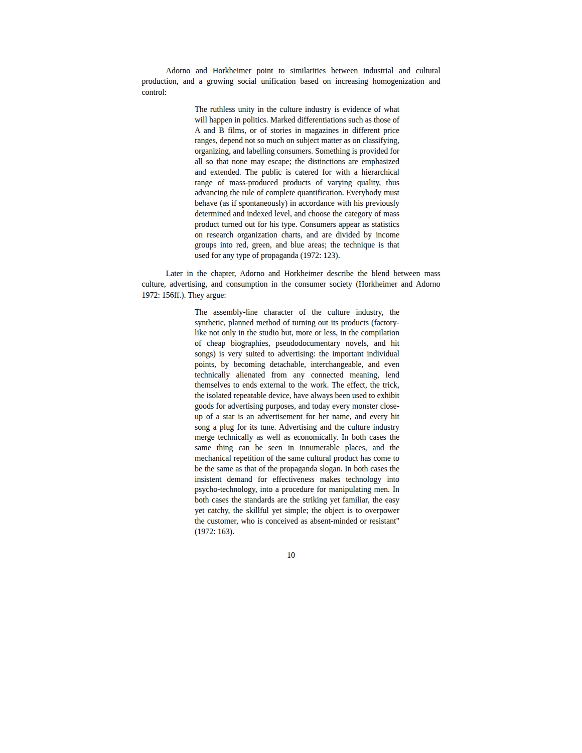Adorno and Horkheimer point to similarities between industrial and cultural production, and a growing social unification based on increasing homogenization and control:
The ruthless unity in the culture industry is evidence of what will happen in politics. Marked differentiations such as those of A and B films, or of stories in magazines in different price ranges, depend not so much on subject matter as on classifying, organizing, and labelling consumers. Something is provided for all so that none may escape; the distinctions are emphasized and extended. The public is catered for with a hierarchical range of mass-produced products of varying quality, thus advancing the rule of complete quantification. Everybody must behave (as if spontaneously) in accordance with his previously determined and indexed level, and choose the category of mass product turned out for his type. Consumers appear as statistics on research organization charts, and are divided by income groups into red, green, and blue areas; the technique is that used for any type of propaganda (1972: 123).
Later in the chapter, Adorno and Horkheimer describe the blend between mass culture, advertising, and consumption in the consumer society (Horkheimer and Adorno 1972: 156ff.). They argue:
The assembly-line character of the culture industry, the synthetic, planned method of turning out its products (factory-like not only in the studio but, more or less, in the compilation of cheap biographies, pseudodocumentary novels, and hit songs) is very suited to advertising: the important individual points, by becoming detachable, interchangeable, and even technically alienated from any connected meaning, lend themselves to ends external to the work. The effect, the trick, the isolated repeatable device, have always been used to exhibit goods for advertising purposes, and today every monster close-up of a star is an advertisement for her name, and every hit song a plug for its tune. Advertising and the culture industry merge technically as well as economically. In both cases the same thing can be seen in innumerable places, and the mechanical repetition of the same cultural product has come to be the same as that of the propaganda slogan. In both cases the insistent demand for effectiveness makes technology into psycho-technology, into a procedure for manipulating men. In both cases the standards are the striking yet familiar, the easy yet catchy, the skillful yet simple; the object is to overpower the customer, who is conceived as absent-minded or resistant" (1972: 163).
10